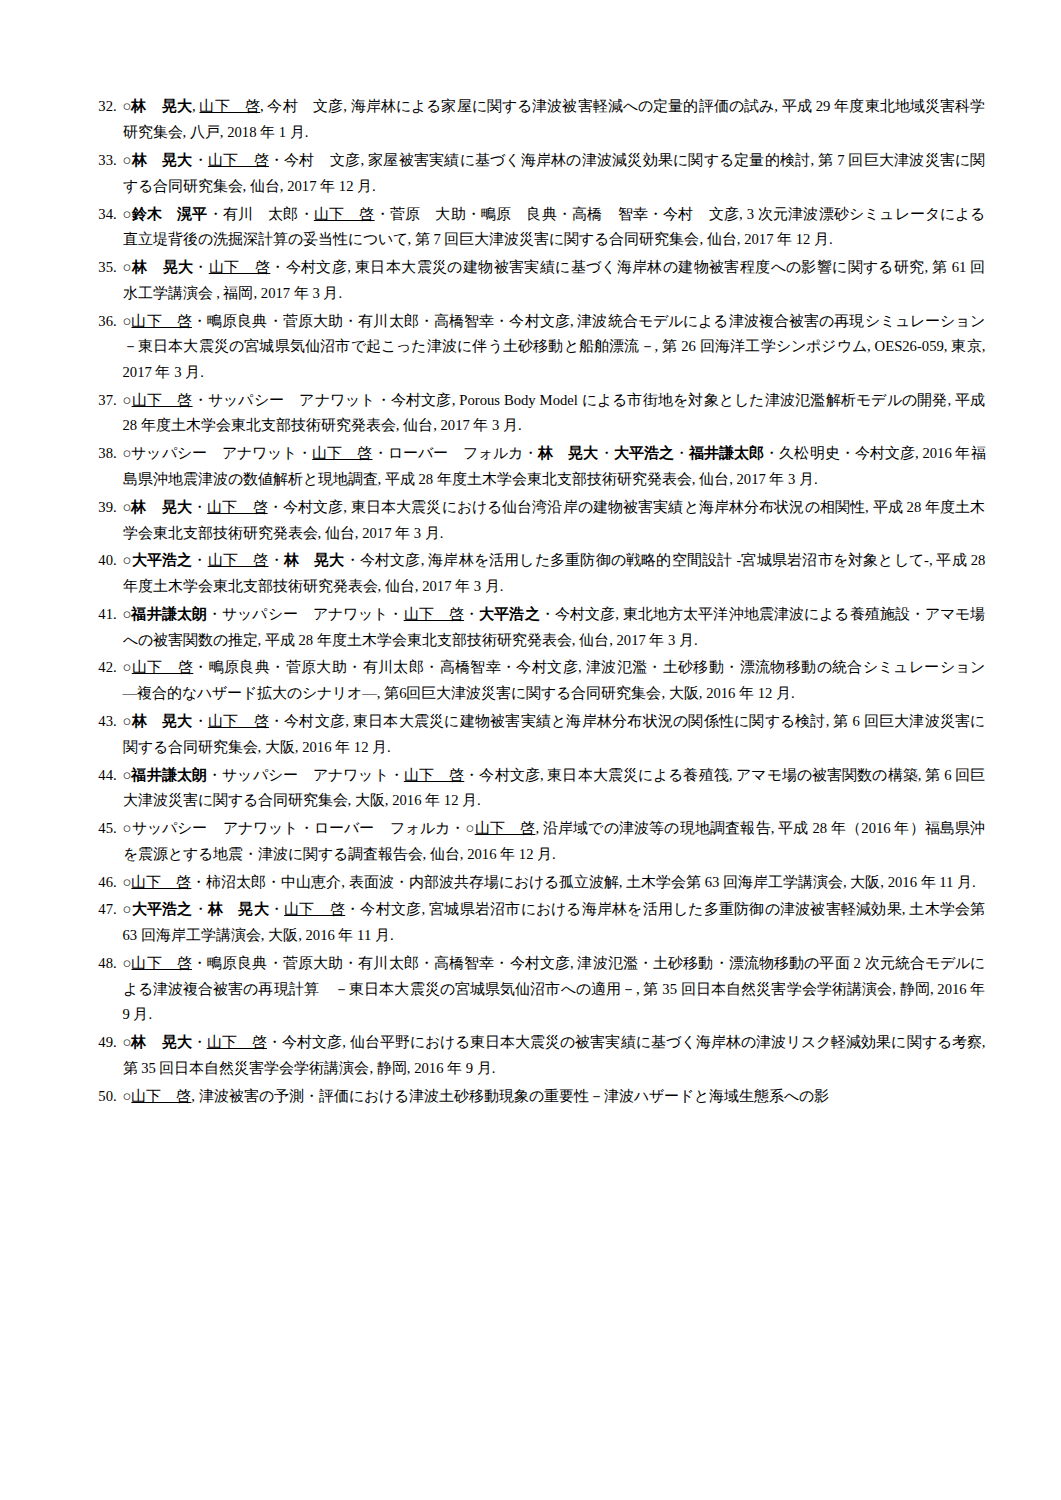○林　晃大, 山下　啓, 今村　文彦, 海岸林による家屋に関する津波被害軽減への定量的評価の試み, 平成 29 年度東北地域災害科学研究集会, 八戸, 2018 年 1 月.
○林　晃大・山下　啓・今村　文彦, 家屋被害実績に基づく海岸林の津波減災効果に関する定量的検討, 第 7 回巨大津波災害に関する合同研究集会, 仙台, 2017 年 12 月.
○鈴木　滉平・有川　太郎・山下　啓・菅原　大助・鴫原　良典・高橋　智幸・今村　文彦, 3 次元津波漂砂シミュレータによる直立堤背後の洗掘深計算の妥当性について, 第 7 回巨大津波災害に関する合同研究集会, 仙台, 2017 年 12 月.
○林　晃大・山下　啓・今村文彦, 東日本大震災の建物被害実績に基づく海岸林の建物被害程度への影響に関する研究, 第 61 回　水工学講演会 , 福岡, 2017 年 3 月.
○山下　啓・鴫原良典・菅原大助・有川太郎・高橋智幸・今村文彦, 津波統合モデルによる津波複合被害の再現シミュレーション　－東日本大震災の宮城県気仙沼市で起こった津波に伴う土砂移動と船舶漂流－, 第 26 回海洋工学シンポジウム, OES26-059, 東京, 2017 年 3 月.
○山下　啓・サッパシー　アナワット・今村文彦, Porous Body Model による市街地を対象とした津波氾濫解析モデルの開発, 平成 28 年度土木学会東北支部技術研究発表会, 仙台, 2017 年 3 月.
○サッパシー　アナワット・山下　啓・ローバー　フォルカ・林　晃大・大平浩之・福井謙太郎・久松明史・今村文彦, 2016 年福島県沖地震津波の数値解析と現地調査, 平成 28 年度土木学会東北支部技術研究発表会, 仙台, 2017 年 3 月.
○林　晃大・山下　啓・今村文彦, 東日本大震災における仙台湾沿岸の建物被害実績と海岸林分布状況の相関性, 平成 28 年度土木学会東北支部技術研究発表会, 仙台, 2017 年 3 月.
○大平浩之・山下　啓・林　晃大・今村文彦, 海岸林を活用した多重防御の戦略的空間設計 -宮城県岩沼市を対象として-, 平成 28 年度土木学会東北支部技術研究発表会, 仙台, 2017 年 3 月.
○福井謙太朗・サッパシー　アナワット・山下　啓・大平浩之・今村文彦, 東北地方太平洋沖地震津波による養殖施設・アマモ場への被害関数の推定, 平成 28 年度土木学会東北支部技術研究発表会, 仙台, 2017 年 3 月.
○山下　啓・鴫原良典・菅原大助・有川太郎・高橋智幸・今村文彦, 津波氾濫・土砂移動・漂流物移動の統合シミュレーション　―複合的なハザード拡大のシナリオ―, 第6回巨大津波災害に関する合同研究集会, 大阪, 2016 年 12 月.
○林　晃大・山下　啓・今村文彦, 東日本大震災に建物被害実績と海岸林分布状況の関係性に関する検討, 第 6 回巨大津波災害に関する合同研究集会, 大阪, 2016 年 12 月.
○福井謙太朗・サッパシー　アナワット・山下　啓・今村文彦, 東日本大震災による養殖筏, アマモ場の被害関数の構築, 第 6 回巨大津波災害に関する合同研究集会, 大阪, 2016 年 12 月.
○サッパシー　アナワット・ローバー　フォルカ・○山下　啓, 沿岸域での津波等の現地調査報告, 平成 28 年（2016 年）福島県沖を震源とする地震・津波に関する調査報告会, 仙台, 2016 年 12 月.
○山下　啓・柿沼太郎・中山恵介, 表面波・内部波共存場における孤立波解, 土木学会第 63 回海岸工学講演会, 大阪, 2016 年 11 月.
○大平浩之・林　晃大・山下　啓・今村文彦, 宮城県岩沼市における海岸林を活用した多重防御の津波被害軽減効果, 土木学会第 63 回海岸工学講演会, 大阪, 2016 年 11 月.
○山下　啓・鴫原良典・菅原大助・有川太郎・高橋智幸・今村文彦, 津波氾濫・土砂移動・漂流物移動の平面 2 次元統合モデルによる津波複合被害の再現計算　－東日本大震災の宮城県気仙沼市への適用－, 第 35 回日本自然災害学会学術講演会, 静岡, 2016 年 9 月.
○林　晃大・山下　啓・今村文彦, 仙台平野における東日本大震災の被害実績に基づく海岸林の津波リスク軽減効果に関する考察, 第 35 回日本自然災害学会学術講演会, 静岡, 2016 年 9 月.
○山下　啓, 津波被害の予測・評価における津波土砂移動現象の重要性－津波ハザードと海域生態系への影